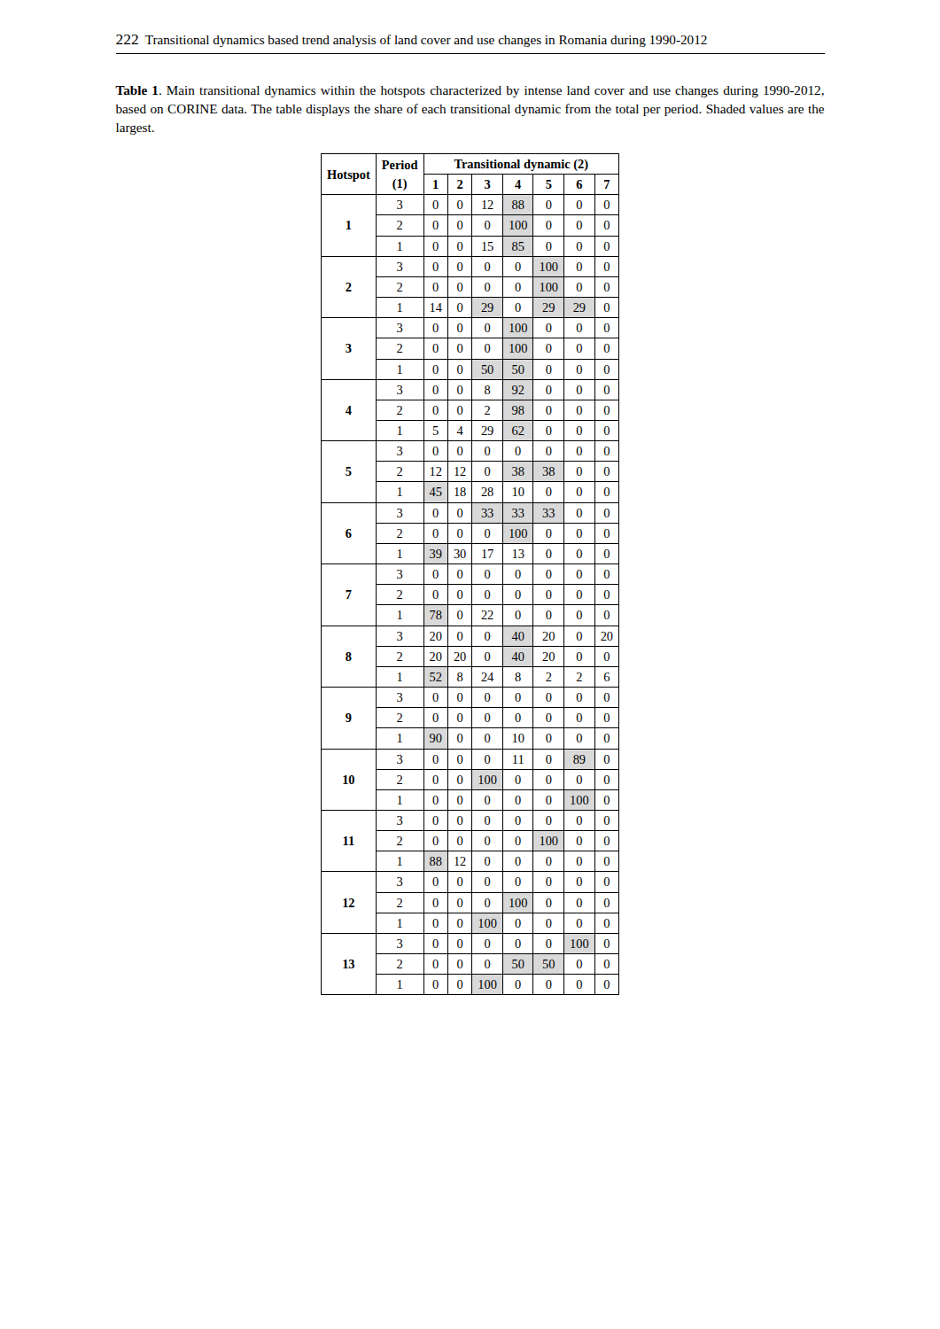222 Transitional dynamics based trend analysis of land cover and use changes in Romania during 1990-2012
Table 1. Main transitional dynamics within the hotspots characterized by intense land cover and use changes during 1990-2012, based on CORINE data. The table displays the share of each transitional dynamic from the total per period. Shaded values are the largest.
| Hotspot | Period (1) | Transitional dynamic (2) |
| --- | --- | --- |
| 1 | 2 | 3 | 4 | 5 | 6 | 7 |
| 1 | 3 | 0 | 0 | 12 | 88 | 0 | 0 | 0 |
| 2 | 0 | 0 | 0 | 100 | 0 | 0 | 0 |
| 1 | 0 | 0 | 15 | 85 | 0 | 0 | 0 |
| 2 | 3 | 0 | 0 | 0 | 0 | 100 | 0 | 0 |
| 2 | 0 | 0 | 0 | 0 | 100 | 0 | 0 |
| 1 | 14 | 0 | 29 | 0 | 29 | 29 | 0 |
| 3 | 3 | 0 | 0 | 0 | 100 | 0 | 0 | 0 |
| 2 | 0 | 0 | 0 | 100 | 0 | 0 | 0 |
| 1 | 0 | 0 | 50 | 50 | 0 | 0 | 0 |
| 4 | 3 | 0 | 0 | 8 | 92 | 0 | 0 | 0 |
| 2 | 0 | 0 | 2 | 98 | 0 | 0 | 0 |
| 1 | 5 | 4 | 29 | 62 | 0 | 0 | 0 |
| 5 | 3 | 0 | 0 | 0 | 0 | 0 | 0 | 0 |
| 2 | 12 | 12 | 0 | 38 | 38 | 0 | 0 |
| 1 | 45 | 18 | 28 | 10 | 0 | 0 | 0 |
| 6 | 3 | 0 | 0 | 33 | 33 | 33 | 0 | 0 |
| 2 | 0 | 0 | 0 | 100 | 0 | 0 | 0 |
| 1 | 39 | 30 | 17 | 13 | 0 | 0 | 0 |
| 7 | 3 | 0 | 0 | 0 | 0 | 0 | 0 | 0 |
| 2 | 0 | 0 | 0 | 0 | 0 | 0 | 0 |
| 1 | 78 | 0 | 22 | 0 | 0 | 0 | 0 |
| 8 | 3 | 20 | 0 | 0 | 40 | 20 | 0 | 20 |
| 2 | 20 | 20 | 0 | 40 | 20 | 0 | 0 |
| 1 | 52 | 8 | 24 | 8 | 2 | 2 | 6 |
| 9 | 3 | 0 | 0 | 0 | 0 | 0 | 0 | 0 |
| 2 | 0 | 0 | 0 | 0 | 0 | 0 | 0 |
| 1 | 90 | 0 | 0 | 10 | 0 | 0 | 0 |
| 10 | 3 | 0 | 0 | 0 | 11 | 0 | 89 | 0 |
| 2 | 0 | 0 | 100 | 0 | 0 | 0 | 0 |
| 1 | 0 | 0 | 0 | 0 | 0 | 100 | 0 |
| 11 | 3 | 0 | 0 | 0 | 0 | 0 | 0 | 0 |
| 2 | 0 | 0 | 0 | 0 | 100 | 0 | 0 |
| 1 | 88 | 12 | 0 | 0 | 0 | 0 | 0 |
| 12 | 3 | 0 | 0 | 0 | 0 | 0 | 0 | 0 |
| 2 | 0 | 0 | 0 | 100 | 0 | 0 | 0 |
| 1 | 0 | 0 | 100 | 0 | 0 | 0 | 0 |
| 13 | 3 | 0 | 0 | 0 | 0 | 0 | 100 | 0 |
| 2 | 0 | 0 | 0 | 50 | 50 | 0 | 0 |
| 1 | 0 | 0 | 100 | 0 | 0 | 0 | 0 |